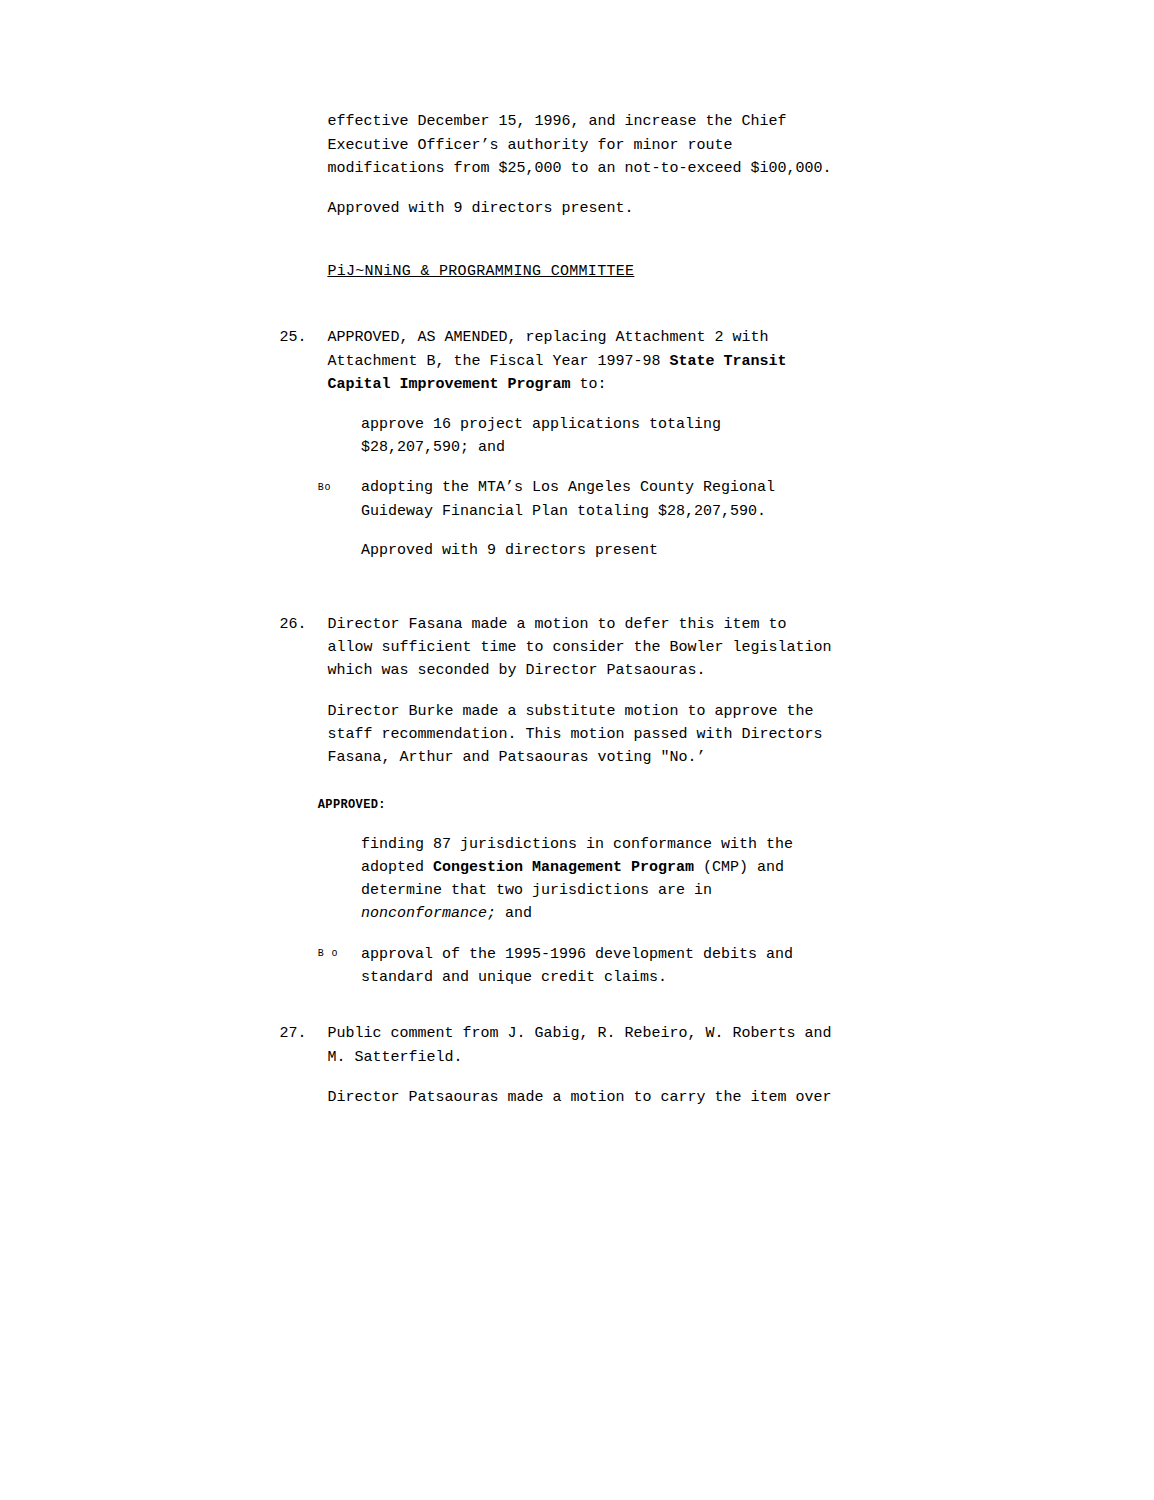effective December 15, 1996, and increase the Chief
Executive Officer’s authority for minor route
modifications from $25,000 to an not-to-exceed $i00,000.
Approved with 9 directors present.
PiJ~NNiNG & PROGRAMMING COMMITTEE
25.
APPROVED, AS AMENDED, replacing Attachment 2 with
Attachment B, the Fiscal Year 1997-98 State Transit
Capital Improvement Program to:
approve 16 project applications totaling
$28,207,590; and
Bo
adopting the MTA’s Los Angeles County Regional
Guideway Financial Plan totaling $28,207,590.
Approved with 9 directors present
26.
Director Fasana made a motion to defer this item to
allow sufficient time to consider the Bowler legislation
which was seconded by Director Patsaouras.
Director Burke made a substitute motion to approve the
staff recommendation. This motion passed with Directors
Fasana, Arthur and Patsaouras voting "No.’
APPROVED:
finding 87 jurisdictions in conformance with the
adopted Congestion Management Program (CMP) and
determine that two jurisdictions are in
nonconformance; and
B o
approval of the 1995-1996 development debits and
standard and unique credit claims.
27.
Public comment from J. Gabig, R. Rebeiro, W. Roberts and
M. Satterfield.
Director Patsaouras made a motion to carry the item over